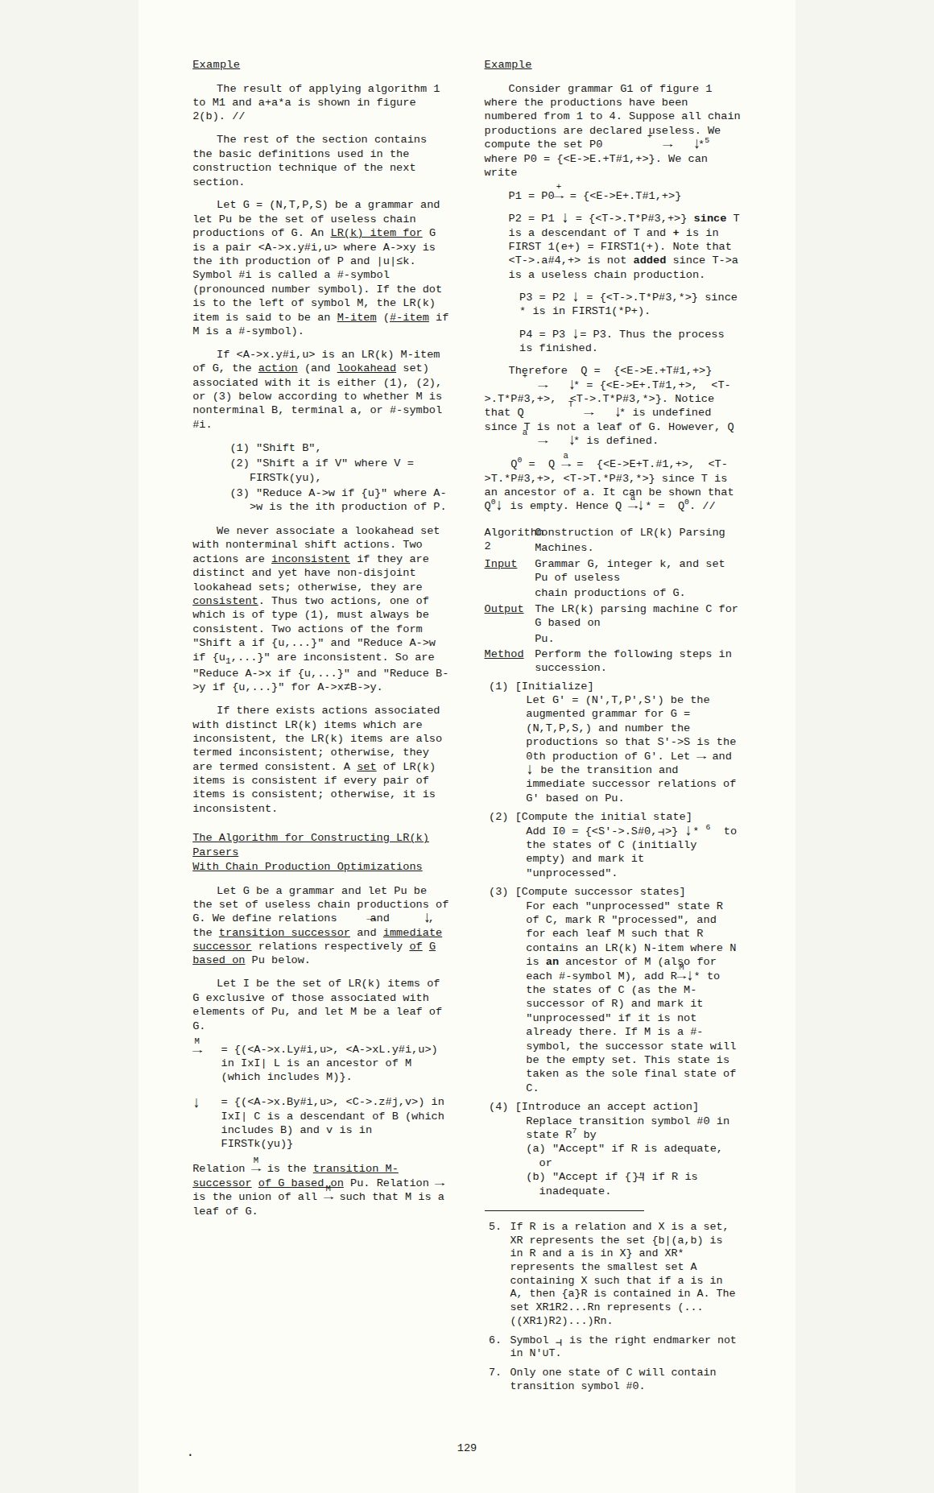Example
The result of applying algorithm 1 to M1 and a+a*a is shown in figure 2(b). //
The rest of the section contains the basic definitions used in the construction technique of the next section.
Let G = (N,T,P,S) be a grammar and let Pu be the set of useless chain productions of G. An LR(k) item for G is a pair <A->x.y#i,u> where A->xy is the ith production of P and |u|≤k. Symbol #i is called a #-symbol (pronounced number symbol). If the dot is to the left of symbol M, the LR(k) item is said to be an M-item (#-item if M is a #-symbol).
If <A->x.y#i,u> is an LR(k) M-item of G, the action (and lookahead set) associated with it is either (1), (2), or (3) below according to whether M is nonterminal B, terminal a, or #-symbol #i.
(1) "Shift B",
(2) "Shift a if V" where V = FIRSTk(yu),
(3) "Reduce A->w if {u}" where A->w is the ith production of P.
We never associate a lookahead set with nonterminal shift actions. Two actions are inconsistent if they are distinct and yet have non-disjoint lookahead sets; otherwise, they are consistent. Thus two actions, one of which is of type (1), must always be consistent. Two actions of the form "Shift a if {u,...}" and "Reduce A->w if {u1,...}" are inconsistent. So are "Reduce A->x if {u,...}" and "Reduce B->y if {u,...}" for A->x≠B->y.
If there exists actions associated with distinct LR(k) items which are inconsistent, the LR(k) items are also termed inconsistent; otherwise, they are termed consistent. A set of LR(k) items is consistent if every pair of items is consistent; otherwise, it is inconsistent.
The Algorithm for Constructing LR(k) Parsers
With Chain Production Optimizations
Let G be a grammar and let Pu be the set of useless chain productions of G. We define relations→and ↓, the transition successor and immediate successor relations respectively of G based on Pu below.
Let I be the set of LR(k) items of G exclusive of those associated with elements of Pu, and let M be a leaf of G.
M→ = {(<A->x.Ly#i,u>, <A->xL.y#i,u>) in IxI| L is an ancestor of M (which includes M)}.
↓ = {(<A->x.By#i,u>, <C->.z#j,v>) in IxI| C is a descendant of B (which includes B) and v is in FIRSTk(yu)}
Relation M→ is the transition M-successor of G based on Pu. Relation → is the union of all M→ such that M is a leaf of G.
Example
Consider grammar G1 of figure 1 where the productions have been numbered from 1 to 4. Suppose all chain productions are declared useless. We compute the set P0 +→↓*5 where P0 = {<E->E.+T#1,+>}. We can write
P1 = P0+→ = {<E->E+.T#1,+>}
P2 = P1 ↓ = {<T->.T*P#3,+>} since T is a descendant of T and + is in FIRST 1(e+) = FIRST1(+). Note that <T->.a#4,+> is not added since T->a is a useless chain production.
P3 = P2 ↓ = {<T->.T*P#3,*>} since * is in FIRST1(*P+).
P4 = P3 ↓= P3. Thus the process is finished.
Therefore Q = {<E->E.+T#1,+>}+→↓* = {<E->E+.T#1,+>, <T->.T*P#3,+>, <T->.T*P#3,*>}. Notice that Q T→↓* is undefined since T is not a leaf of G. However, Q a→↓* is defined.
Q0 = Q a→ = {<E->E+T.#1,+>, <T->T.*P#3,+>, <T->T.*P#3,*>} since T is an ancestor of a. It can be shown that Q0↓ is empty. Hence Q a→↓* = Q0. //
Algorithm 2 Construction of LR(k) Parsing
Machines.
Input Grammar G, integer k, and set Pu of useless
chain productions of G.
Output The LR(k) parsing machine C for G based on
Pu.
Method Perform the following steps in succession.
(1) [Initialize] Let G' = (N',T,P',S') be the augmented grammar for G = (N,T,P,S,) and number the productions so that S'->S is the 0th production of G'. Let → and ↓ be the transition and immediate successor relations of G' based on Pu.
(2) [Compute the initial state] Add I0 = {<S'->.S#0,⊢>} ↓* 6 to the states of C (initially empty) and mark it "unprocessed".
(3) [Compute successor states] For each "unprocessed" state R of C, mark R "processed", and for each leaf M such that R contains an LR(k) N-item where N is an ancestor of M (also for each #-symbol M), add RM→↓* to the states of C (as the M-successor of R) and mark it "unprocessed" if it is not already there. If M is a #-symbol, the successor state will be the empty set. This state is taken as the sole final state of C.
(4) [Introduce an accept action] Replace transition symbol #0 in state R7 by (a) "Accept" if R is adequate, or (b) "Accept if {⊢}" if R is inadequate.
If R is a relation and X is a set, XR represents the set {b|(a,b) is in R and a is in X} and XR* represents the smallest set A containing X such that if a is in A, then {a}R is contained in A. The set XR1R2...Rn represents (...((XR1)R2)...)Rn.
Symbol ⊢ is the right endmarker not in N'∪T.
Only one state of C will contain transition symbol #0.
129
.